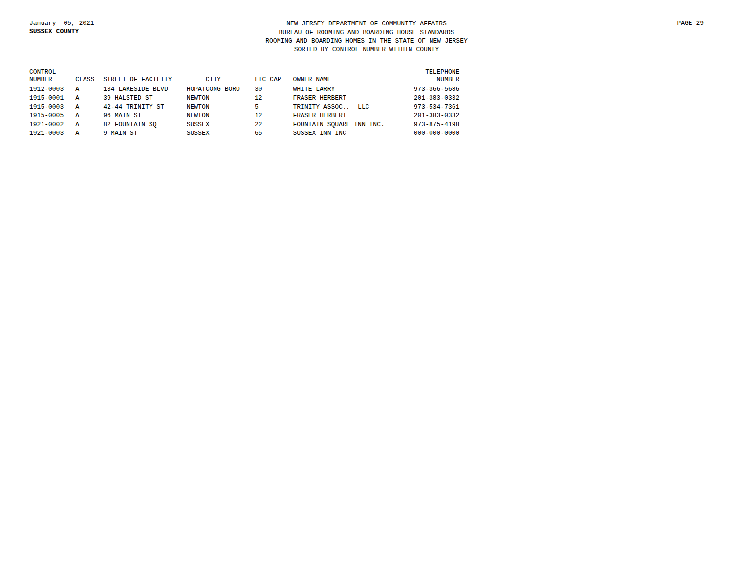January 05, 2021
SUSSEX COUNTY
NEW JERSEY DEPARTMENT OF COMMUNITY AFFAIRS BUREAU OF ROOMING AND BOARDING HOUSE STANDARDS ROOMING AND BOARDING HOMES IN THE STATE OF NEW JERSEY SORTED BY CONTROL NUMBER WITHIN COUNTY
PAGE 29
| CONTROL | | | | | | TELEPHONE |
| --- | --- | --- | --- | --- | --- | --- |
| NUMBER | CLASS | STREET OF FACILITY | CITY | LIC CAP | OWNER NAME | NUMBER |
| 1912-0003 | A | 134 LAKESIDE BLVD | HOPATCONG BORO | 30 | WHITE LARRY | 973-366-5686 |
| 1915-0001 | A | 39 HALSTED ST | NEWTON | 12 | FRASER HERBERT | 201-383-0332 |
| 1915-0003 | A | 42-44 TRINITY ST | NEWTON | 5 | TRINITY ASSOC., LLC | 973-534-7361 |
| 1915-0005 | A | 96 MAIN ST | NEWTON | 12 | FRASER HERBERT | 201-383-0332 |
| 1921-0002 | A | 82 FOUNTAIN SQ | SUSSEX | 22 | FOUNTAIN SQUARE INN INC. | 973-875-4198 |
| 1921-0003 | A | 9 MAIN ST | SUSSEX | 65 | SUSSEX INN INC | 000-000-0000 |